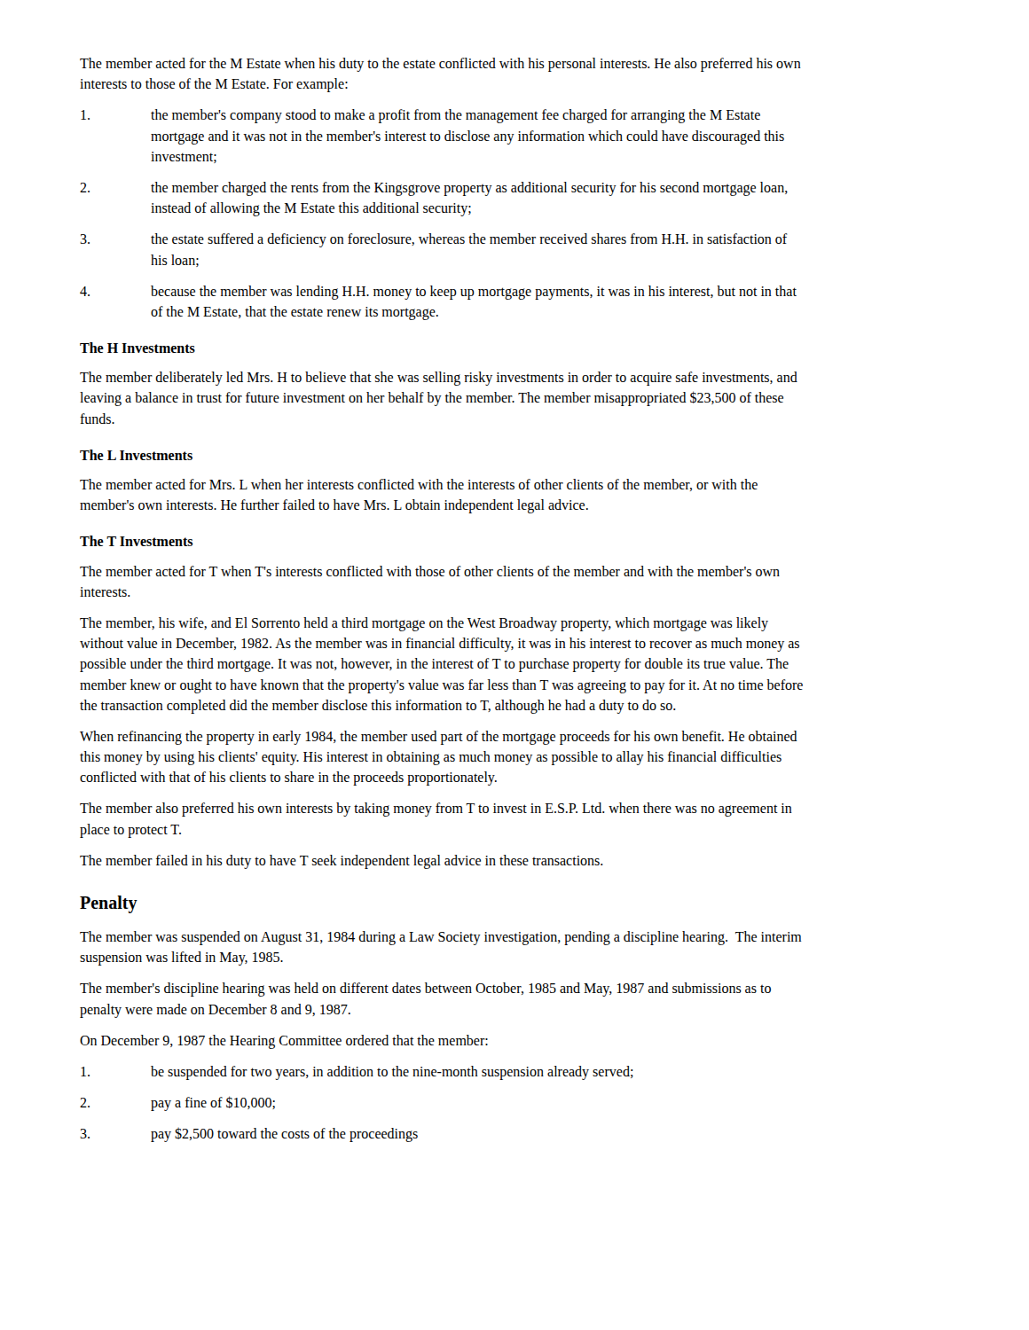The member acted for the M Estate when his duty to the estate conflicted with his personal interests. He also preferred his own interests to those of the M Estate. For example:
1. the member's company stood to make a profit from the management fee charged for arranging the M Estate mortgage and it was not in the member's interest to disclose any information which could have discouraged this investment;
2. the member charged the rents from the Kingsgrove property as additional security for his second mortgage loan, instead of allowing the M Estate this additional security;
3. the estate suffered a deficiency on foreclosure, whereas the member received shares from H.H. in satisfaction of his loan;
4. because the member was lending H.H. money to keep up mortgage payments, it was in his interest, but not in that of the M Estate, that the estate renew its mortgage.
The H Investments
The member deliberately led Mrs. H to believe that she was selling risky investments in order to acquire safe investments, and leaving a balance in trust for future investment on her behalf by the member. The member misappropriated $23,500 of these funds.
The L Investments
The member acted for Mrs. L when her interests conflicted with the interests of other clients of the member, or with the member's own interests. He further failed to have Mrs. L obtain independent legal advice.
The T Investments
The member acted for T when T's interests conflicted with those of other clients of the member and with the member's own interests.
The member, his wife, and El Sorrento held a third mortgage on the West Broadway property, which mortgage was likely without value in December, 1982. As the member was in financial difficulty, it was in his interest to recover as much money as possible under the third mortgage. It was not, however, in the interest of T to purchase property for double its true value. The member knew or ought to have known that the property's value was far less than T was agreeing to pay for it. At no time before the transaction completed did the member disclose this information to T, although he had a duty to do so.
When refinancing the property in early 1984, the member used part of the mortgage proceeds for his own benefit. He obtained this money by using his clients' equity. His interest in obtaining as much money as possible to allay his financial difficulties conflicted with that of his clients to share in the proceeds proportionately.
The member also preferred his own interests by taking money from T to invest in E.S.P. Ltd. when there was no agreement in place to protect T.
The member failed in his duty to have T seek independent legal advice in these transactions.
Penalty
The member was suspended on August 31, 1984 during a Law Society investigation, pending a discipline hearing. The interim suspension was lifted in May, 1985.
The member's discipline hearing was held on different dates between October, 1985 and May, 1987 and submissions as to penalty were made on December 8 and 9, 1987.
On December 9, 1987 the Hearing Committee ordered that the member:
1. be suspended for two years, in addition to the nine-month suspension already served;
2. pay a fine of $10,000;
3. pay $2,500 toward the costs of the proceedings